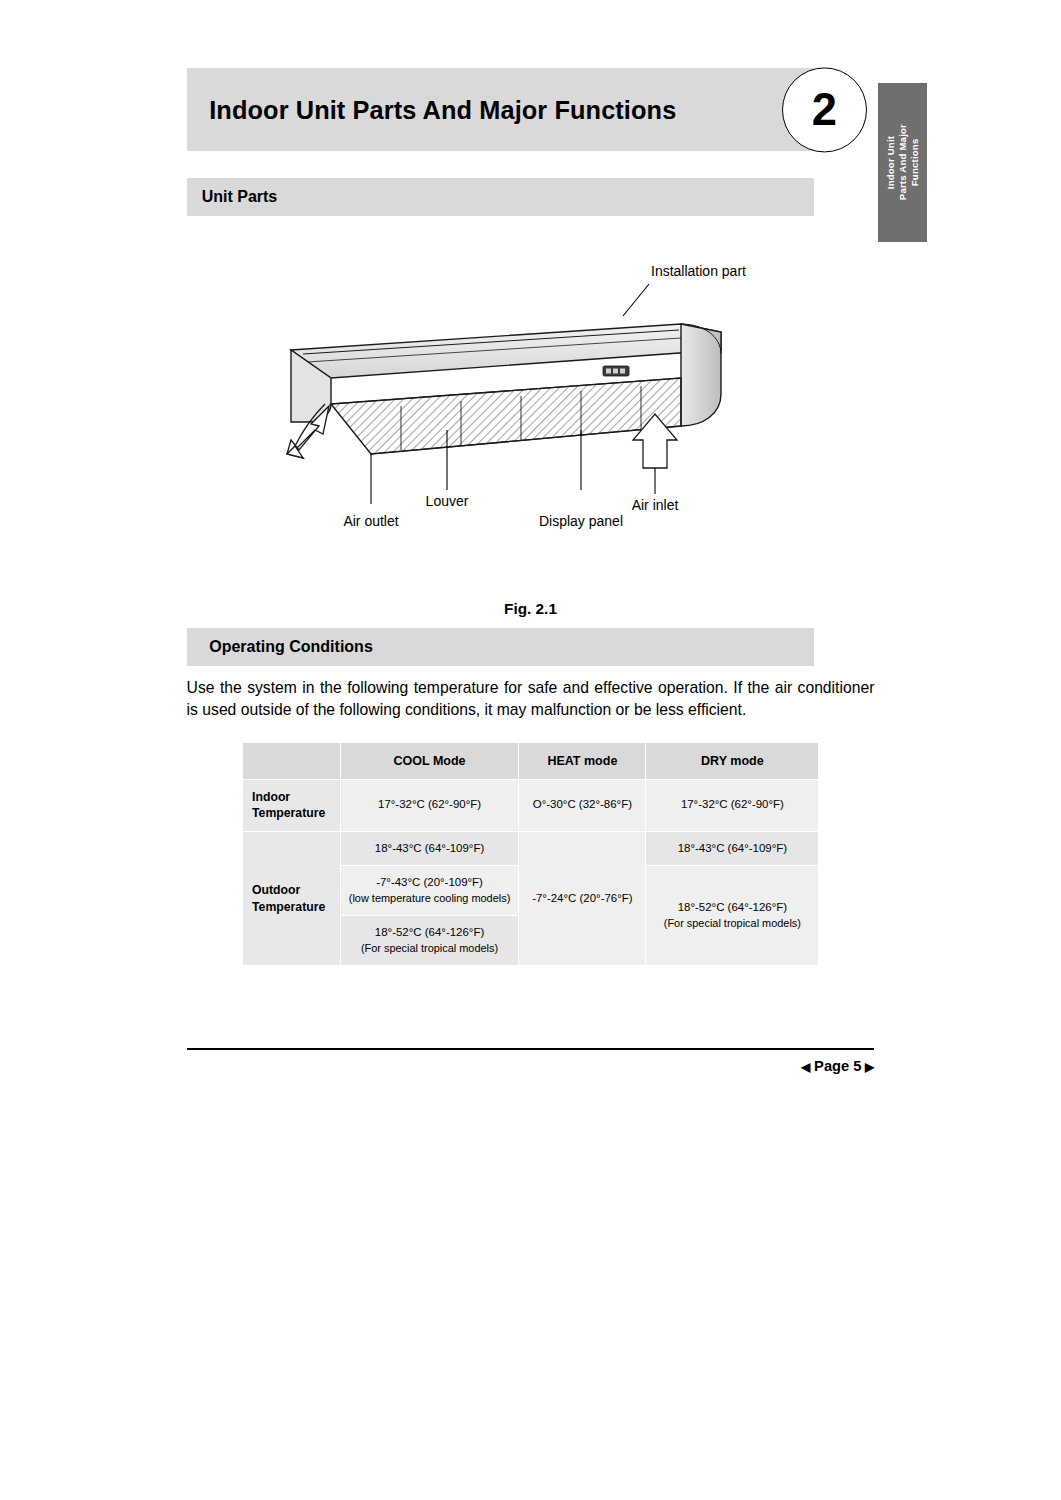Indoor Unit
Parts And Major
Functions
Indoor Unit Parts And Major Functions
2
Unit Parts
Installation part Louver Air inlet Air outlet Display panel
Fig. 2.1
Operating Conditions
Use the system in the following temperature for safe and effective operation. If the air conditioner is used outside of the following conditions, it may malfunction or be less efficient.
| | COOL Mode | HEAT mode | DRY mode |
| --- | --- | --- | --- |
| Indoor Temperature | 17°-32°C (62°-90°F) | O°-30°C (32°-86°F) | 17°-32°C (62°-90°F) |
| Outdoor Temperature | 18°-43°C (64°-109°F) | -7°-24°C (20°-76°F) | 18°-43°C (64°-109°F) |
| -7°-43°C (20°-109°F) (low temperature cooling models) | 18°-52°C (64°-126°F) (For special tropical models) |
| 18°-52°C (64°-126°F) (For special tropical models) |
◀ Page 5 ▶